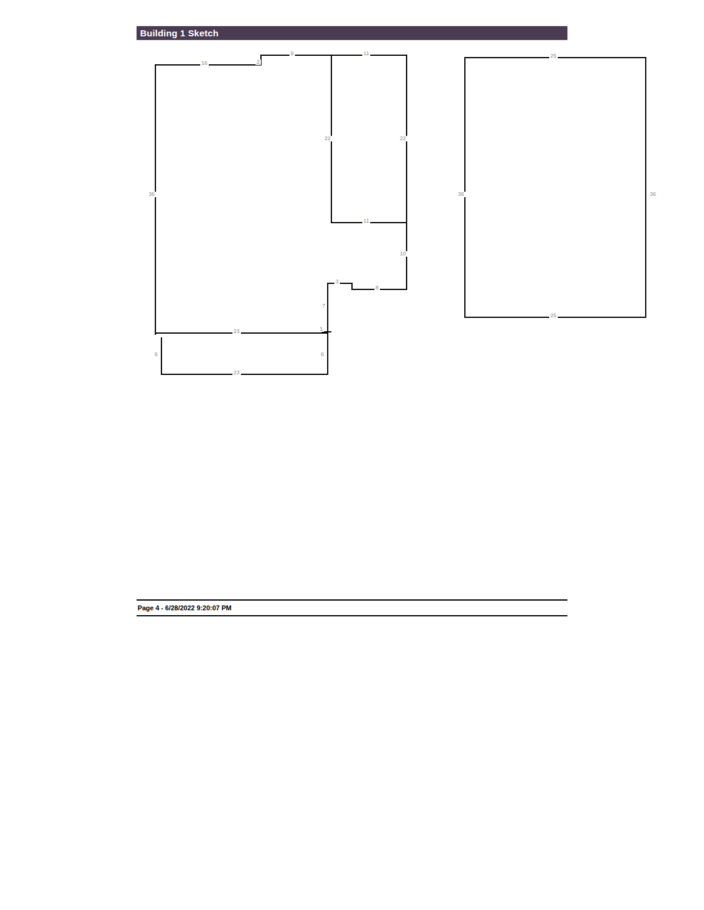Building 1 Sketch
16
2
9
11
22
22
11
10
8
3
7
36
1
23
6
6
23
25
36
36
25
Page 4 - 6/28/2022 9:20:07 PM